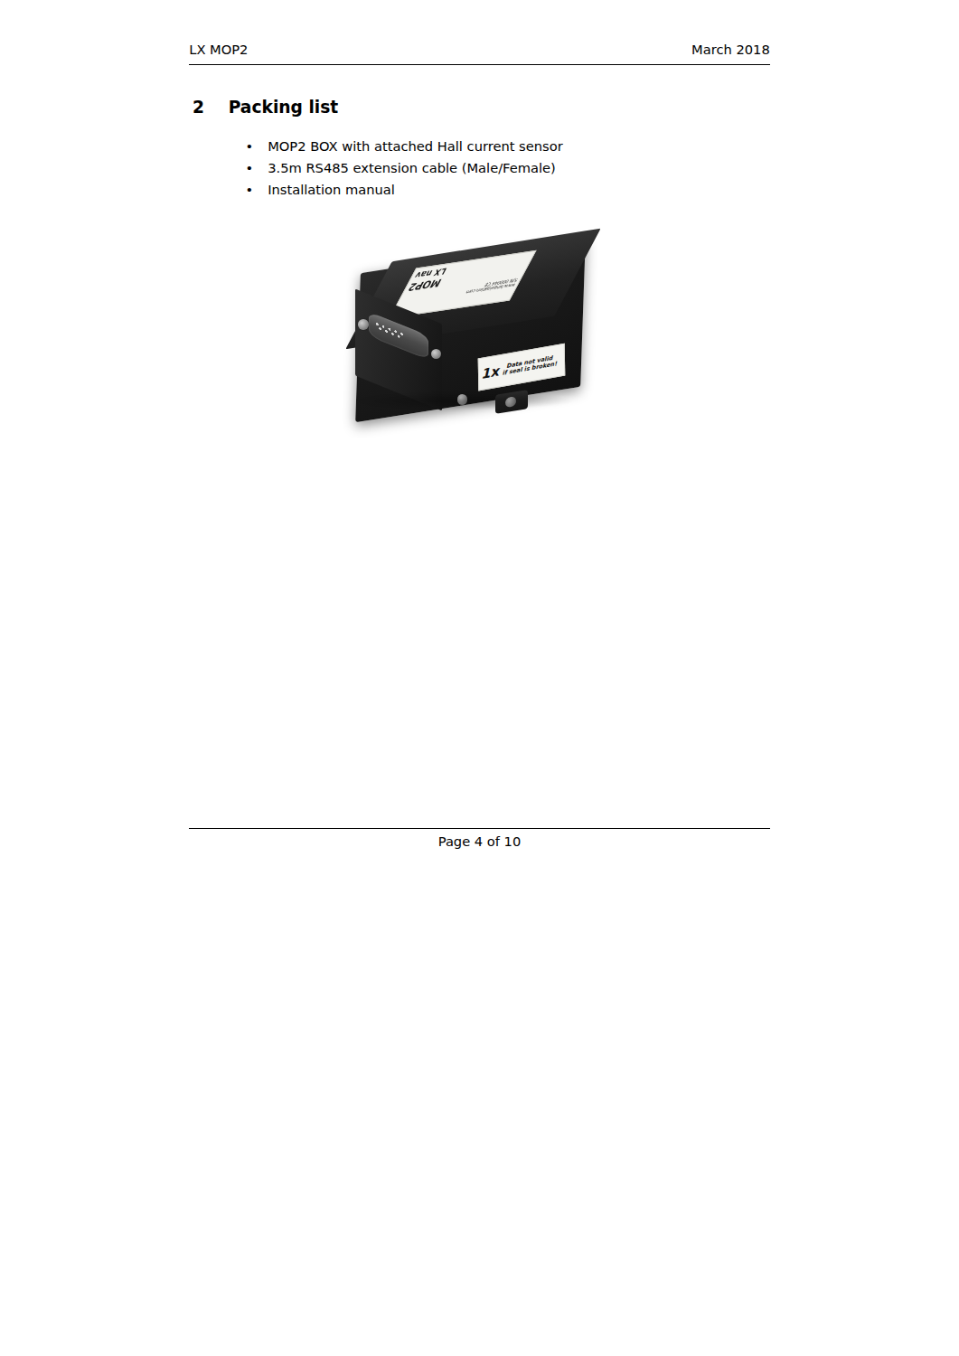LX MOP2
March 2018
2 Packing list
MOP2 BOX with attached Hall current sensor
3.5m RS485 extension cable (Male/Female)
Installation manual
LX nav
MOP2 www.lxnavigation.com
S/N 000044 CE
1x Data not valid
if seal is broken!
Page 4 of 10